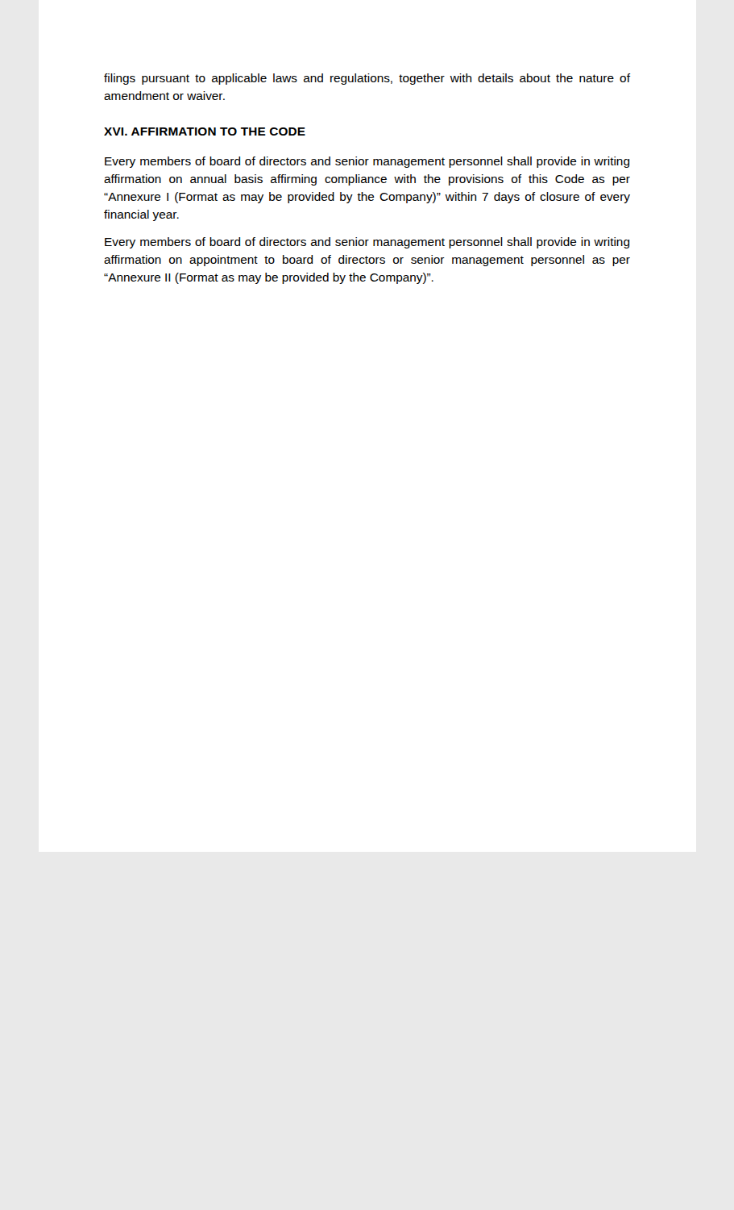filings pursuant to applicable laws and regulations, together with details about the nature of amendment or waiver.
XVI. AFFIRMATION TO THE CODE
Every members of board of directors and senior management personnel shall provide in writing affirmation on annual basis affirming compliance with the provisions of this Code as per “Annexure I (Format as may be provided by the Company)” within 7 days of closure of every financial year.
Every members of board of directors and senior management personnel shall provide in writing affirmation on appointment to board of directors or senior management personnel as per “Annexure II (Format as may be provided by the Company)”.